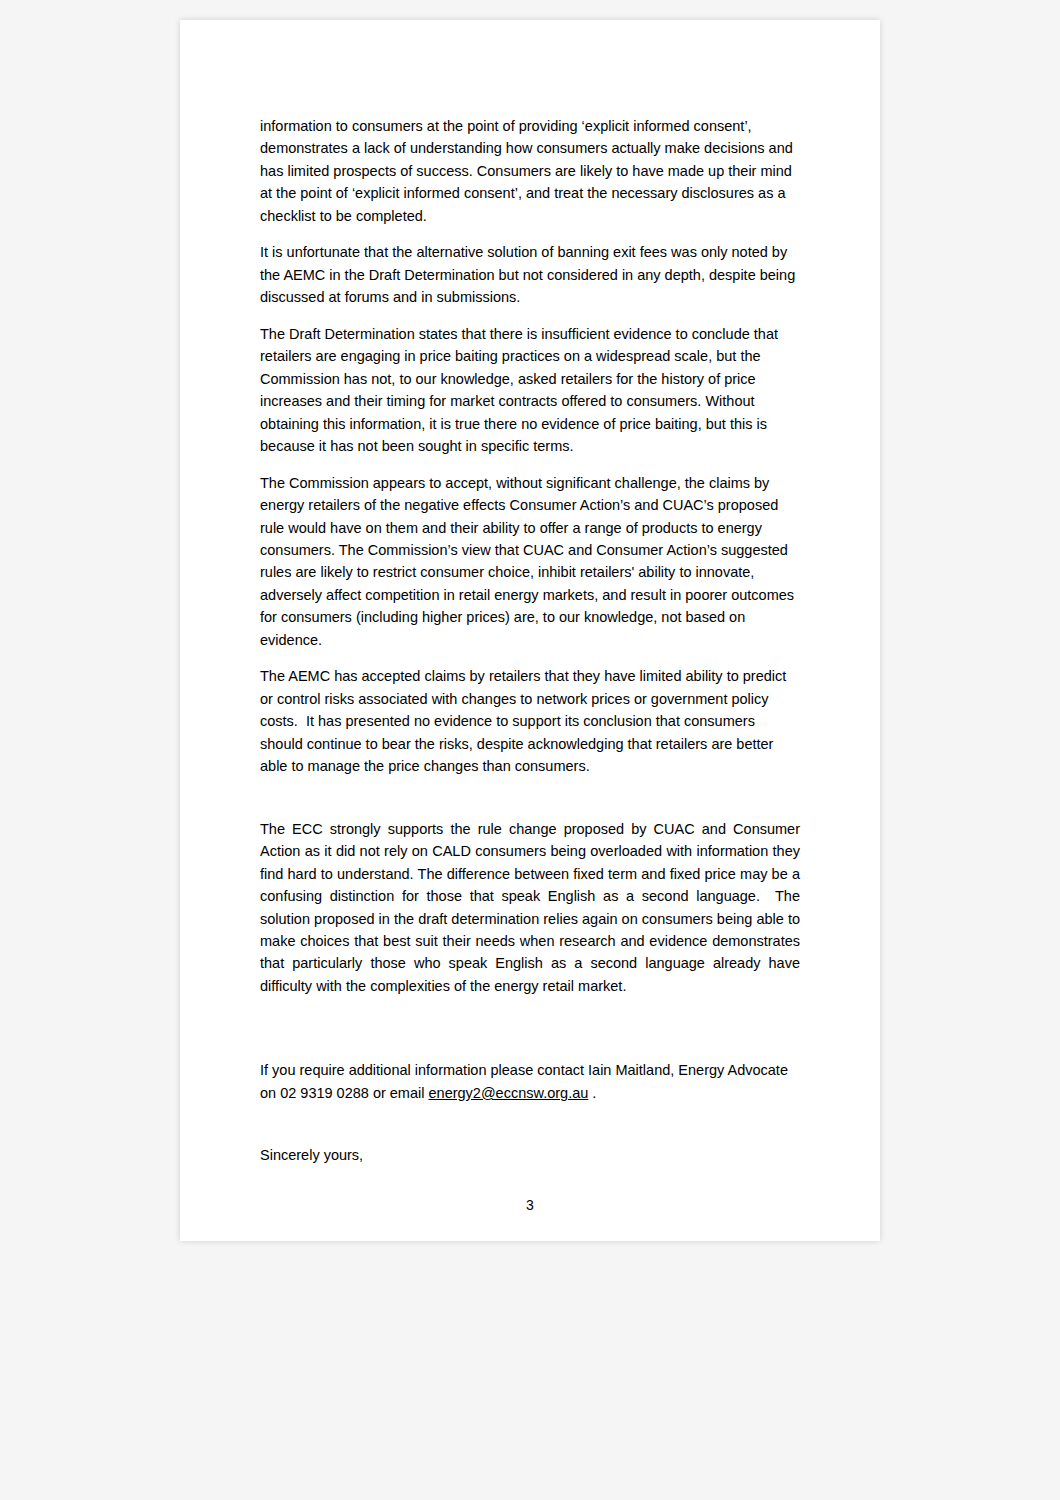information to consumers at the point of providing ‘explicit informed consent’, demonstrates a lack of understanding how consumers actually make decisions and has limited prospects of success. Consumers are likely to have made up their mind at the point of ‘explicit informed consent’, and treat the necessary disclosures as a checklist to be completed.
It is unfortunate that the alternative solution of banning exit fees was only noted by the AEMC in the Draft Determination but not considered in any depth, despite being discussed at forums and in submissions.
The Draft Determination states that there is insufficient evidence to conclude that retailers are engaging in price baiting practices on a widespread scale, but the Commission has not, to our knowledge, asked retailers for the history of price increases and their timing for market contracts offered to consumers. Without obtaining this information, it is true there no evidence of price baiting, but this is because it has not been sought in specific terms.
The Commission appears to accept, without significant challenge, the claims by energy retailers of the negative effects Consumer Action’s and CUAC’s proposed rule would have on them and their ability to offer a range of products to energy consumers. The Commission’s view that CUAC and Consumer Action’s suggested rules are likely to restrict consumer choice, inhibit retailers' ability to innovate, adversely affect competition in retail energy markets, and result in poorer outcomes for consumers (including higher prices) are, to our knowledge, not based on evidence.
The AEMC has accepted claims by retailers that they have limited ability to predict or control risks associated with changes to network prices or government policy costs. It has presented no evidence to support its conclusion that consumers should continue to bear the risks, despite acknowledging that retailers are better able to manage the price changes than consumers.
The ECC strongly supports the rule change proposed by CUAC and Consumer Action as it did not rely on CALD consumers being overloaded with information they find hard to understand. The difference between fixed term and fixed price may be a confusing distinction for those that speak English as a second language. The solution proposed in the draft determination relies again on consumers being able to make choices that best suit their needs when research and evidence demonstrates that particularly those who speak English as a second language already have difficulty with the complexities of the energy retail market.
If you require additional information please contact Iain Maitland, Energy Advocate on 02 9319 0288 or email energy2@eccnsw.org.au .
Sincerely yours,
3